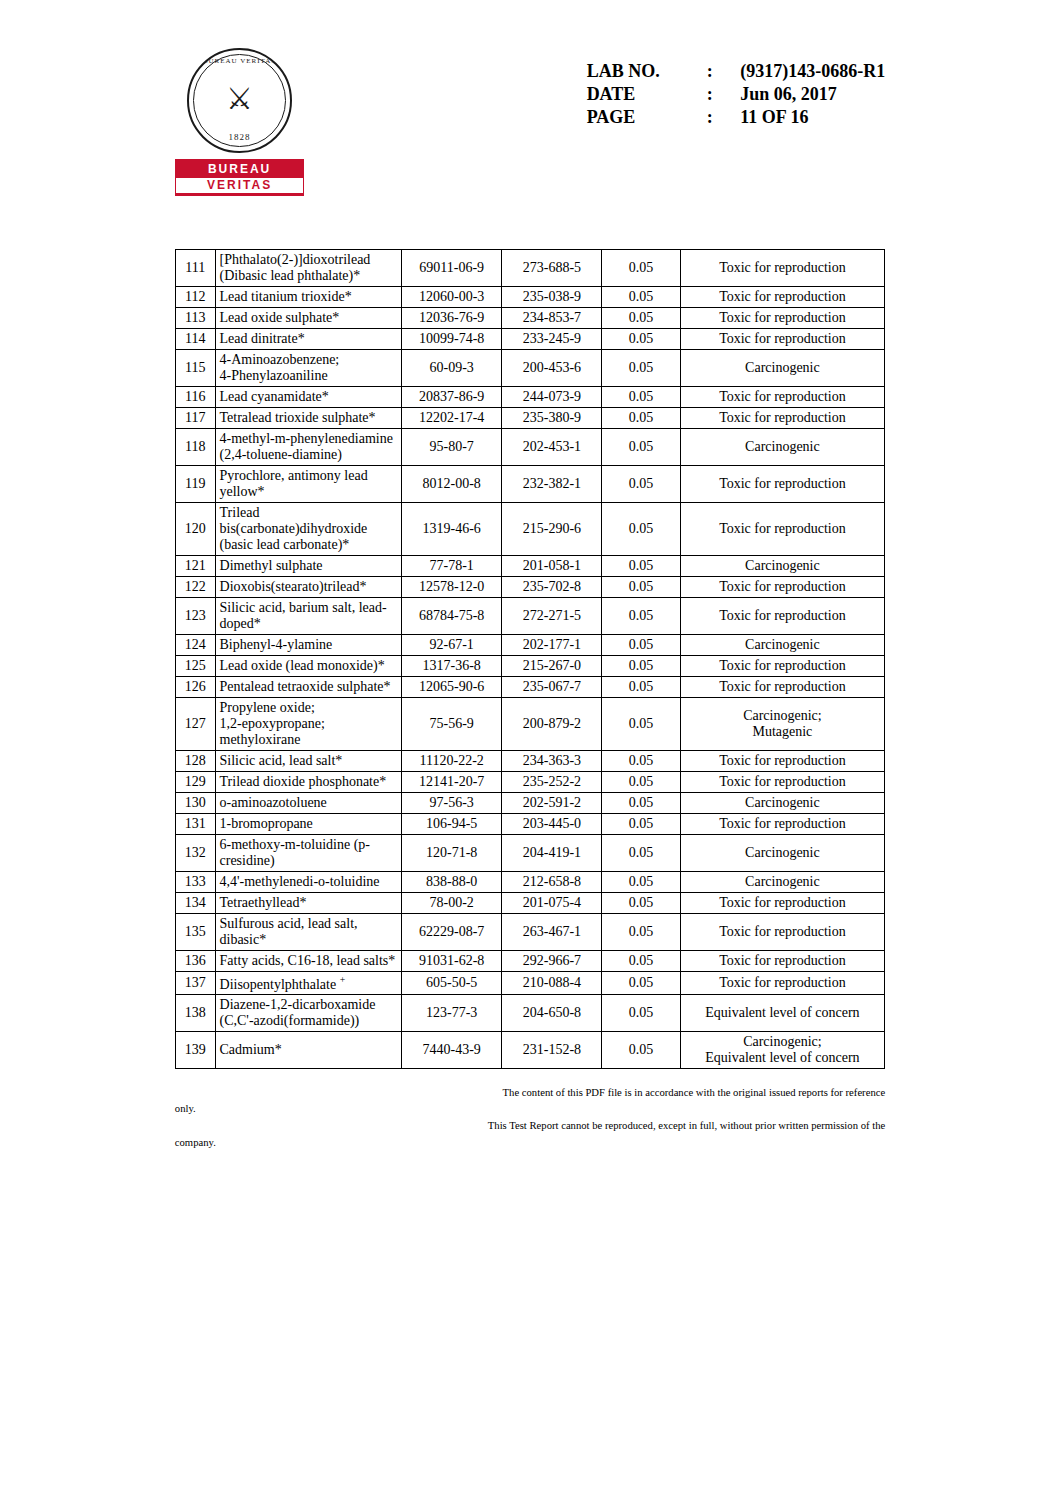BUREAU VERITAS
⚔
1828
BUREAU
VERITAS
| LAB NO. | : | (9317)143-0686-R1 |
| DATE | : | Jun 06, 2017 |
| PAGE | : | 11 OF 16 |
| 111 | [Phthalato(2-)]dioxotrilead (Dibasic lead phthalate)* | 69011-06-9 | 273-688-5 | 0.05 | Toxic for reproduction |
| 112 | Lead titanium trioxide* | 12060-00-3 | 235-038-9 | 0.05 | Toxic for reproduction |
| 113 | Lead oxide sulphate* | 12036-76-9 | 234-853-7 | 0.05 | Toxic for reproduction |
| 114 | Lead dinitrate* | 10099-74-8 | 233-245-9 | 0.05 | Toxic for reproduction |
| 115 | 4-Aminoazobenzene; 4-Phenylazoaniline | 60-09-3 | 200-453-6 | 0.05 | Carcinogenic |
| 116 | Lead cyanamidate* | 20837-86-9 | 244-073-9 | 0.05 | Toxic for reproduction |
| 117 | Tetralead trioxide sulphate* | 12202-17-4 | 235-380-9 | 0.05 | Toxic for reproduction |
| 118 | 4-methyl-m-phenylenediamine (2,4-toluene-diamine) | 95-80-7 | 202-453-1 | 0.05 | Carcinogenic |
| 119 | Pyrochlore, antimony lead yellow* | 8012-00-8 | 232-382-1 | 0.05 | Toxic for reproduction |
| 120 | Trilead bis(carbonate)dihydroxide (basic lead carbonate)* | 1319-46-6 | 215-290-6 | 0.05 | Toxic for reproduction |
| 121 | Dimethyl sulphate | 77-78-1 | 201-058-1 | 0.05 | Carcinogenic |
| 122 | Dioxobis(stearato)trilead* | 12578-12-0 | 235-702-8 | 0.05 | Toxic for reproduction |
| 123 | Silicic acid, barium salt, lead-doped* | 68784-75-8 | 272-271-5 | 0.05 | Toxic for reproduction |
| 124 | Biphenyl-4-ylamine | 92-67-1 | 202-177-1 | 0.05 | Carcinogenic |
| 125 | Lead oxide (lead monoxide)* | 1317-36-8 | 215-267-0 | 0.05 | Toxic for reproduction |
| 126 | Pentalead tetraoxide sulphate* | 12065-90-6 | 235-067-7 | 0.05 | Toxic for reproduction |
| 127 | Propylene oxide; 1,2-epoxypropane; methyloxirane | 75-56-9 | 200-879-2 | 0.05 | Carcinogenic; Mutagenic |
| 128 | Silicic acid, lead salt* | 11120-22-2 | 234-363-3 | 0.05 | Toxic for reproduction |
| 129 | Trilead dioxide phosphonate* | 12141-20-7 | 235-252-2 | 0.05 | Toxic for reproduction |
| 130 | o-aminoazotoluene | 97-56-3 | 202-591-2 | 0.05 | Carcinogenic |
| 131 | 1-bromopropane | 106-94-5 | 203-445-0 | 0.05 | Toxic for reproduction |
| 132 | 6-methoxy-m-toluidine (p-cresidine) | 120-71-8 | 204-419-1 | 0.05 | Carcinogenic |
| 133 | 4,4'-methylenedi-o-toluidine | 838-88-0 | 212-658-8 | 0.05 | Carcinogenic |
| 134 | Tetraethyllead* | 78-00-2 | 201-075-4 | 0.05 | Toxic for reproduction |
| 135 | Sulfurous acid, lead salt, dibasic* | 62229-08-7 | 263-467-1 | 0.05 | Toxic for reproduction |
| 136 | Fatty acids, C16-18, lead salts* | 91031-62-8 | 292-966-7 | 0.05 | Toxic for reproduction |
| 137 | Diisopentylphthalate + | 605-50-5 | 210-088-4 | 0.05 | Toxic for reproduction |
| 138 | Diazene-1,2-dicarboxamide (C,C'-azodi(formamide)) | 123-77-3 | 204-650-8 | 0.05 | Equivalent level of concern |
| 139 | Cadmium* | 7440-43-9 | 231-152-8 | 0.05 | Carcinogenic; Equivalent level of concern |
The content of this PDF file is in accordance with the original issued reports for reference
only.
This Test Report cannot be reproduced, except in full, without prior written permission of the
company.